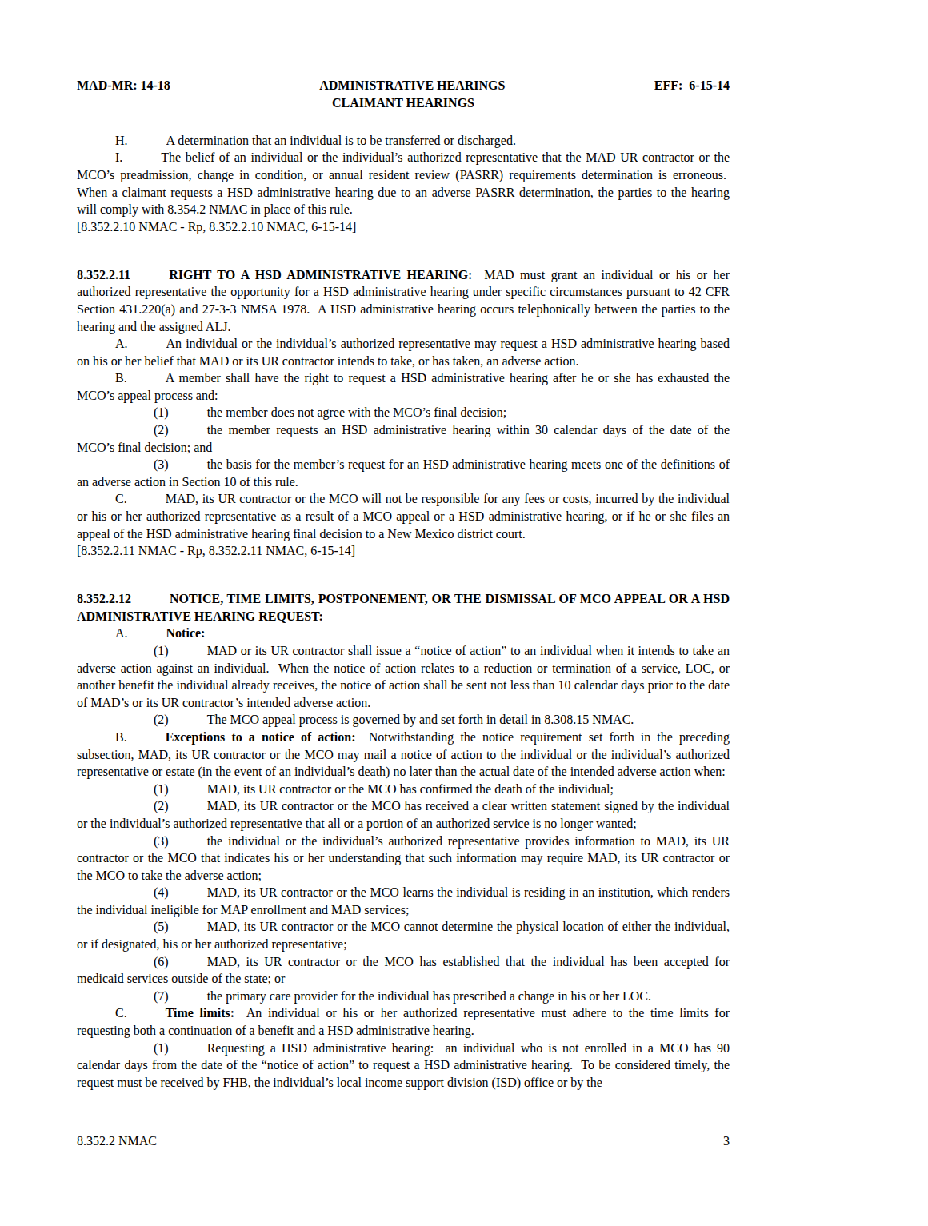MAD-MR: 14-18
ADMINISTRATIVE HEARINGS
EFF: 6-15-14
CLAIMANT HEARINGS
H. A determination that an individual is to be transferred or discharged.
I. The belief of an individual or the individual’s authorized representative that the MAD UR contractor or the MCO’s preadmission, change in condition, or annual resident review (PASRR) requirements determination is erroneous. When a claimant requests a HSD administrative hearing due to an adverse PASRR determination, the parties to the hearing will comply with 8.354.2 NMAC in place of this rule.
[8.352.2.10 NMAC - Rp, 8.352.2.10 NMAC, 6-15-14]
8.352.2.11 RIGHT TO A HSD ADMINISTRATIVE HEARING: MAD must grant an individual or his or her authorized representative the opportunity for a HSD administrative hearing under specific circumstances pursuant to 42 CFR Section 431.220(a) and 27-3-3 NMSA 1978. A HSD administrative hearing occurs telephonically between the parties to the hearing and the assigned ALJ.
A. An individual or the individual’s authorized representative may request a HSD administrative hearing based on his or her belief that MAD or its UR contractor intends to take, or has taken, an adverse action.
B. A member shall have the right to request a HSD administrative hearing after he or she has exhausted the MCO’s appeal process and:
(1) the member does not agree with the MCO’s final decision;
(2) the member requests an HSD administrative hearing within 30 calendar days of the date of the MCO’s final decision; and
(3) the basis for the member’s request for an HSD administrative hearing meets one of the definitions of an adverse action in Section 10 of this rule.
C. MAD, its UR contractor or the MCO will not be responsible for any fees or costs, incurred by the individual or his or her authorized representative as a result of a MCO appeal or a HSD administrative hearing, or if he or she files an appeal of the HSD administrative hearing final decision to a New Mexico district court.
[8.352.2.11 NMAC - Rp, 8.352.2.11 NMAC, 6-15-14]
8.352.2.12 NOTICE, TIME LIMITS, POSTPONEMENT, OR THE DISMISSAL OF MCO APPEAL OR A HSD ADMINISTRATIVE HEARING REQUEST:
A. Notice:
(1) MAD or its UR contractor shall issue a “notice of action” to an individual when it intends to take an adverse action against an individual. When the notice of action relates to a reduction or termination of a service, LOC, or another benefit the individual already receives, the notice of action shall be sent not less than 10 calendar days prior to the date of MAD’s or its UR contractor’s intended adverse action.
(2) The MCO appeal process is governed by and set forth in detail in 8.308.15 NMAC.
B. Exceptions to a notice of action: Notwithstanding the notice requirement set forth in the preceding subsection, MAD, its UR contractor or the MCO may mail a notice of action to the individual or the individual’s authorized representative or estate (in the event of an individual’s death) no later than the actual date of the intended adverse action when:
(1) MAD, its UR contractor or the MCO has confirmed the death of the individual;
(2) MAD, its UR contractor or the MCO has received a clear written statement signed by the individual or the individual’s authorized representative that all or a portion of an authorized service is no longer wanted;
(3) the individual or the individual’s authorized representative provides information to MAD, its UR contractor or the MCO that indicates his or her understanding that such information may require MAD, its UR contractor or the MCO to take the adverse action;
(4) MAD, its UR contractor or the MCO learns the individual is residing in an institution, which renders the individual ineligible for MAP enrollment and MAD services;
(5) MAD, its UR contractor or the MCO cannot determine the physical location of either the individual, or if designated, his or her authorized representative;
(6) MAD, its UR contractor or the MCO has established that the individual has been accepted for medicaid services outside of the state; or
(7) the primary care provider for the individual has prescribed a change in his or her LOC.
C. Time limits: An individual or his or her authorized representative must adhere to the time limits for requesting both a continuation of a benefit and a HSD administrative hearing.
(1) Requesting a HSD administrative hearing: an individual who is not enrolled in a MCO has 90 calendar days from the date of the “notice of action” to request a HSD administrative hearing. To be considered timely, the request must be received by FHB, the individual’s local income support division (ISD) office or by the
8.352.2 NMAC
3